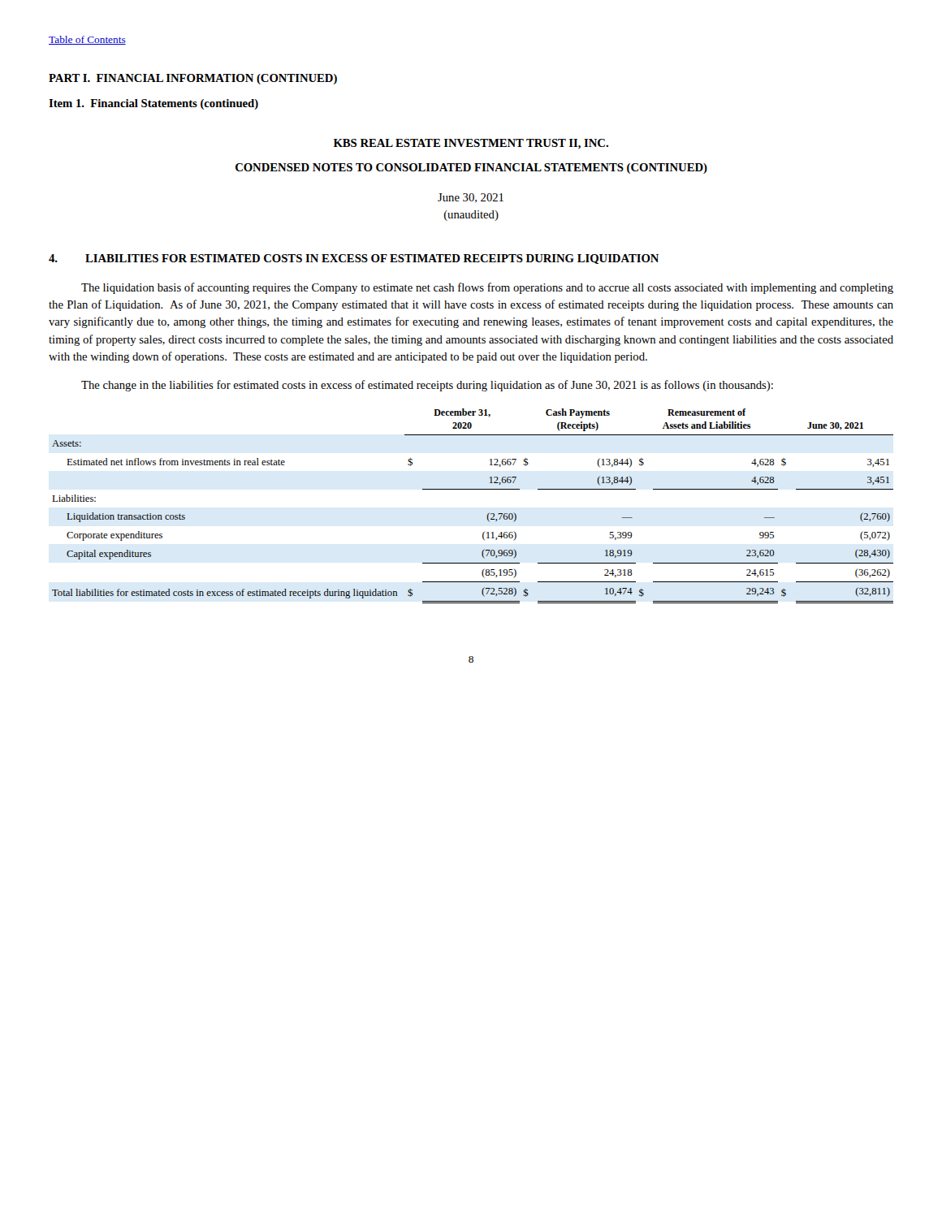Table of Contents
PART I. FINANCIAL INFORMATION (CONTINUED)
Item 1. Financial Statements (continued)
KBS REAL ESTATE INVESTMENT TRUST II, INC.
CONDENSED NOTES TO CONSOLIDATED FINANCIAL STATEMENTS (CONTINUED)
June 30, 2021
(unaudited)
4. LIABILITIES FOR ESTIMATED COSTS IN EXCESS OF ESTIMATED RECEIPTS DURING LIQUIDATION
The liquidation basis of accounting requires the Company to estimate net cash flows from operations and to accrue all costs associated with implementing and completing the Plan of Liquidation. As of June 30, 2021, the Company estimated that it will have costs in excess of estimated receipts during the liquidation process. These amounts can vary significantly due to, among other things, the timing and estimates for executing and renewing leases, estimates of tenant improvement costs and capital expenditures, the timing of property sales, direct costs incurred to complete the sales, the timing and amounts associated with discharging known and contingent liabilities and the costs associated with the winding down of operations. These costs are estimated and are anticipated to be paid out over the liquidation period.
The change in the liabilities for estimated costs in excess of estimated receipts during liquidation as of June 30, 2021 is as follows (in thousands):
| | December 31, 2020 | Cash Payments (Receipts) | Remeasurement of Assets and Liabilities | June 30, 2021 |
| --- | --- | --- | --- | --- |
| Assets: | | | | | | | | |
| Estimated net inflows from investments in real estate | $ | 12,667 | $ | (13,844) | $ | 4,628 | $ | 3,451 |
| | | 12,667 | | (13,844) | | 4,628 | | 3,451 |
| Liabilities: | | | | | | | | |
| Liquidation transaction costs | | (2,760) | | — | | — | | (2,760) |
| Corporate expenditures | | (11,466) | | 5,399 | | 995 | | (5,072) |
| Capital expenditures | | (70,969) | | 18,919 | | 23,620 | | (28,430) |
| | | (85,195) | | 24,318 | | 24,615 | | (36,262) |
| Total liabilities for estimated costs in excess of estimated receipts during liquidation | $ | (72,528) | $ | 10,474 | $ | 29,243 | $ | (32,811) |
8